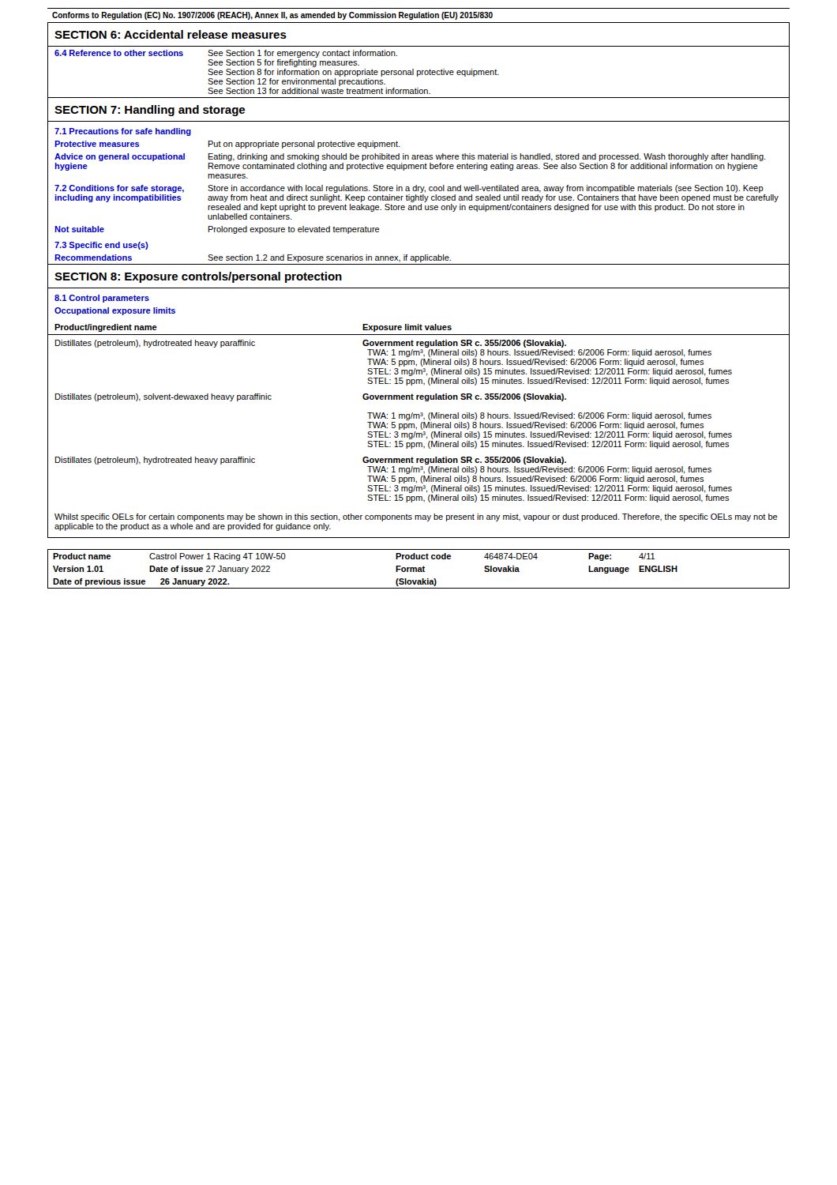Conforms to Regulation (EC) No. 1907/2006 (REACH), Annex II, as amended by Commission Regulation (EU) 2015/830
SECTION 6: Accidental release measures
| 6.4 Reference to other sections | See Section 1 for emergency contact information. See Section 5 for firefighting measures. See Section 8 for information on appropriate personal protective equipment. See Section 12 for environmental precautions. See Section 13 for additional waste treatment information. |
SECTION 7: Handling and storage
7.1 Precautions for safe handling
| Protective measures | Put on appropriate personal protective equipment. |
| Advice on general occupational hygiene | Eating, drinking and smoking should be prohibited in areas where this material is handled, stored and processed. Wash thoroughly after handling. Remove contaminated clothing and protective equipment before entering eating areas. See also Section 8 for additional information on hygiene measures. |
| 7.2 Conditions for safe storage, including any incompatibilities | Store in accordance with local regulations. Store in a dry, cool and well-ventilated area, away from incompatible materials (see Section 10). Keep away from heat and direct sunlight. Keep container tightly closed and sealed until ready for use. Containers that have been opened must be carefully resealed and kept upright to prevent leakage. Store and use only in equipment/containers designed for use with this product. Do not store in unlabelled containers. |
| Not suitable | Prolonged exposure to elevated temperature |
7.3 Specific end use(s)
| Recommendations | See section 1.2 and Exposure scenarios in annex, if applicable. |
SECTION 8: Exposure controls/personal protection
8.1 Control parameters
Occupational exposure limits
| Product/ingredient name | Exposure limit values |
| --- | --- |
| Distillates (petroleum), hydrotreated heavy paraffinic | Government regulation SR c. 355/2006 (Slovakia). TWA: 1 mg/m³, (Mineral oils) 8 hours. Issued/Revised: 6/2006 Form: liquid aerosol, fumes TWA: 5 ppm, (Mineral oils) 8 hours. Issued/Revised: 6/2006 Form: liquid aerosol, fumes STEL: 3 mg/m³, (Mineral oils) 15 minutes. Issued/Revised: 12/2011 Form: liquid aerosol, fumes STEL: 15 ppm, (Mineral oils) 15 minutes. Issued/Revised: 12/2011 Form: liquid aerosol, fumes |
| Distillates (petroleum), solvent-dewaxed heavy paraffinic | Government regulation SR c. 355/2006 (Slovakia). TWA: 1 mg/m³, (Mineral oils) 8 hours. Issued/Revised: 6/2006 Form: liquid aerosol, fumes TWA: 5 ppm, (Mineral oils) 8 hours. Issued/Revised: 6/2006 Form: liquid aerosol, fumes STEL: 3 mg/m³, (Mineral oils) 15 minutes. Issued/Revised: 12/2011 Form: liquid aerosol, fumes STEL: 15 ppm, (Mineral oils) 15 minutes. Issued/Revised: 12/2011 Form: liquid aerosol, fumes |
| Distillates (petroleum), hydrotreated heavy paraffinic | Government regulation SR c. 355/2006 (Slovakia). TWA: 1 mg/m³, (Mineral oils) 8 hours. Issued/Revised: 6/2006 Form: liquid aerosol, fumes TWA: 5 ppm, (Mineral oils) 8 hours. Issued/Revised: 6/2006 Form: liquid aerosol, fumes STEL: 3 mg/m³, (Mineral oils) 15 minutes. Issued/Revised: 12/2011 Form: liquid aerosol, fumes STEL: 15 ppm, (Mineral oils) 15 minutes. Issued/Revised: 12/2011 Form: liquid aerosol, fumes |
Whilst specific OELs for certain components may be shown in this section, other components may be present in any mist, vapour or dust produced. Therefore, the specific OELs may not be applicable to the product as a whole and are provided for guidance only.
| Product name | Castrol Power 1 Racing 4T 10W-50 | Product code | 464874-DE04 | Page: | 4/11 |
| Version 1.01 | Date of issue 27 January 2022 | Format | Slovakia | Language | ENGLISH |
| Date of previous issue 26 January 2022. | (Slovakia) | |